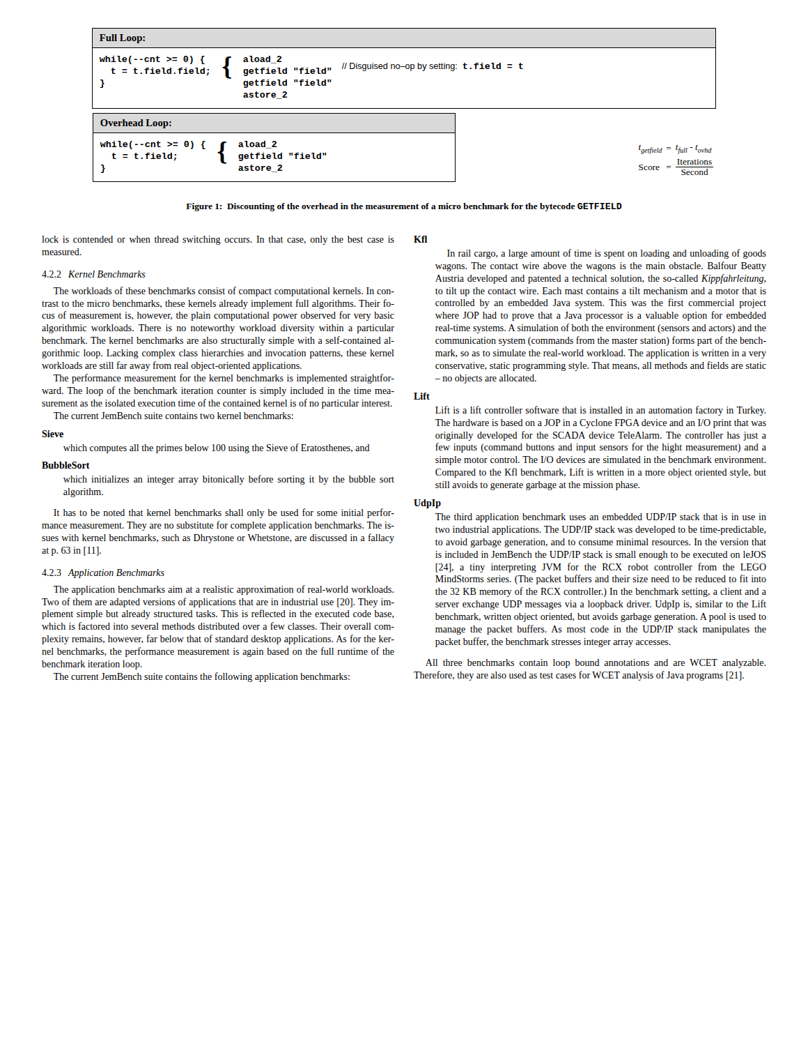Full Loop:
while(--cnt >= 0) { t = t.field.field; }{aload_2 getfield "field" getfield "field" astore_2// Disguised no–op by setting: t.field = t
Overhead Loop:
while(--cnt >= 0) { t = t.field; }{aload_2 getfield "field" astore_2
| t getfield | = | t full - t ovhd |
| Score | = | Iterations Second |
Figure 1: Discounting of the overhead in the measurement of a micro benchmark for the bytecode GETFIELD
lock is contended or when thread switching occurs. In that case, only the best case is measured.
4.2.2 Kernel Benchmarks
The workloads of these benchmarks consist of compact computational kernels. In contrast to the micro benchmarks, these kernels already implement full algorithms. Their focus of measurement is, however, the plain computational power observed for very basic algorithmic workloads. There is no noteworthy workload diversity within a particular benchmark. The kernel benchmarks are also structurally simple with a self-contained algorithmic loop. Lacking complex class hierarchies and invocation patterns, these kernel workloads are still far away from real object-oriented applications.
The performance measurement for the kernel benchmarks is implemented straightforward. The loop of the benchmark iteration counter is simply included in the time measurement as the isolated execution time of the contained kernel is of no particular interest.
The current JemBench suite contains two kernel benchmarks:
Sieve
which computes all the primes below 100 using the Sieve of Eratosthenes, and
BubbleSort
which initializes an integer array bitonically before sorting it by the bubble sort algorithm.
It has to be noted that kernel benchmarks shall only be used for some initial performance measurement. They are no substitute for complete application benchmarks. The issues with kernel benchmarks, such as Dhrystone or Whetstone, are discussed in a fallacy at p. 63 in [11].
4.2.3 Application Benchmarks
The application benchmarks aim at a realistic approximation of real-world workloads. Two of them are adapted versions of applications that are in industrial use [20]. They implement simple but already structured tasks. This is reflected in the executed code base, which is factored into several methods distributed over a few classes. Their overall complexity remains, however, far below that of standard desktop applications. As for the kernel benchmarks, the performance measurement is again based on the full runtime of the benchmark iteration loop.
The current JemBench suite contains the following application benchmarks:
Kfl
In rail cargo, a large amount of time is spent on loading and unloading of goods wagons. The contact wire above the wagons is the main obstacle. Balfour Beatty Austria developed and patented a technical solution, the so-called Kippfahrleitung, to tilt up the contact wire. Each mast contains a tilt mechanism and a motor that is controlled by an embedded Java system. This was the first commercial project where JOP had to prove that a Java processor is a valuable option for embedded real-time systems. A simulation of both the environment (sensors and actors) and the communication system (commands from the master station) forms part of the benchmark, so as to simulate the real-world workload. The application is written in a very conservative, static programming style. That means, all methods and fields are static – no objects are allocated.
Lift
Lift is a lift controller software that is installed in an automation factory in Turkey. The hardware is based on a JOP in a Cyclone FPGA device and an I/O print that was originally developed for the SCADA device TeleAlarm. The controller has just a few inputs (command buttons and input sensors for the hight measurement) and a simple motor control. The I/O devices are simulated in the benchmark environment. Compared to the Kfl benchmark, Lift is written in a more object oriented style, but still avoids to generate garbage at the mission phase.
UdpIp
The third application benchmark uses an embedded UDP/IP stack that is in use in two industrial applications. The UDP/IP stack was developed to be time-predictable, to avoid garbage generation, and to consume minimal resources. In the version that is included in JemBench the UDP/IP stack is small enough to be executed on leJOS [24], a tiny interpreting JVM for the RCX robot controller from the LEGO MindStorms series. (The packet buffers and their size need to be reduced to fit into the 32 KB memory of the RCX controller.) In the benchmark setting, a client and a server exchange UDP messages via a loopback driver. UdpIp is, similar to the Lift benchmark, written object oriented, but avoids garbage generation. A pool is used to manage the packet buffers. As most code in the UDP/IP stack manipulates the packet buffer, the benchmark stresses integer array accesses.
All three benchmarks contain loop bound annotations and are WCET analyzable. Therefore, they are also used as test cases for WCET analysis of Java programs [21].